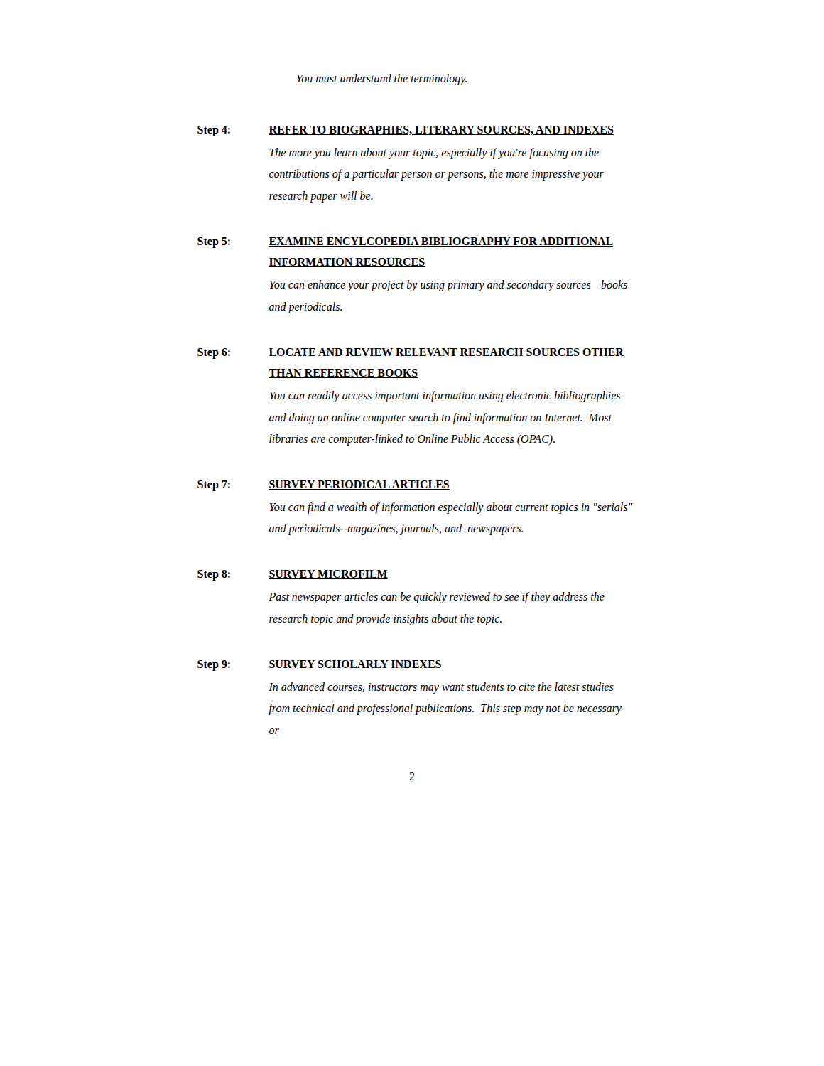You must understand the terminology.
Step 4:
Refer to Biographies, Literary Sources, and Indexes
The more you learn about your topic, especially if you're focusing on the contributions of a particular person or persons, the more impressive your research paper will be.
Step 5:
Examine Encylcopedia Bibliography for Additional Information Resources
You can enhance your project by using primary and secondary sources—books and periodicals.
Step 6:
Locate and Review Relevant Research Sources Other Than Reference Books
You can readily access important information using electronic bibliographies and doing an online computer search to find information on Internet. Most libraries are computer-linked to Online Public Access (OPAC).
Step 7:
Survey Periodical Articles
You can find a wealth of information especially about current topics in "serials" and periodicals--magazines, journals, and newspapers.
Step 8:
Survey Microfilm
Past newspaper articles can be quickly reviewed to see if they address the research topic and provide insights about the topic.
Step 9:
Survey Scholarly Indexes
In advanced courses, instructors may want students to cite the latest studies from technical and professional publications. This step may not be necessary or
2